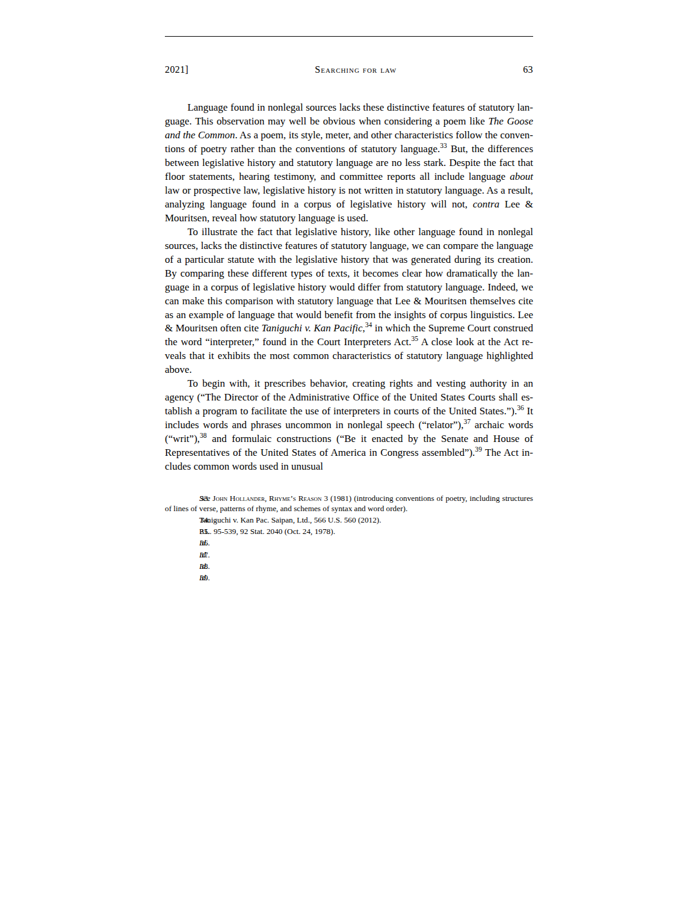2021] Searching for Law 63
Language found in nonlegal sources lacks these distinctive features of statutory language. This observation may well be obvious when considering a poem like The Goose and the Common. As a poem, its style, meter, and other characteristics follow the conventions of poetry rather than the conventions of statutory language.33 But, the differences between legislative history and statutory language are no less stark. Despite the fact that floor statements, hearing testimony, and committee reports all include language about law or prospective law, legislative history is not written in statutory language. As a result, analyzing language found in a corpus of legislative history will not, contra Lee & Mouritsen, reveal how statutory language is used.
To illustrate the fact that legislative history, like other language found in nonlegal sources, lacks the distinctive features of statutory language, we can compare the language of a particular statute with the legislative history that was generated during its creation. By comparing these different types of texts, it becomes clear how dramatically the language in a corpus of legislative history would differ from statutory language. Indeed, we can make this comparison with statutory language that Lee & Mouritsen themselves cite as an example of language that would benefit from the insights of corpus linguistics. Lee & Mouritsen often cite Taniguchi v. Kan Pacific,34 in which the Supreme Court construed the word “interpreter,” found in the Court Interpreters Act.35 A close look at the Act reveals that it exhibits the most common characteristics of statutory language highlighted above.
To begin with, it prescribes behavior, creating rights and vesting authority in an agency (“The Director of the Administrative Office of the United States Courts shall establish a program to facilitate the use of interpreters in courts of the United States.”).36 It includes words and phrases uncommon in nonlegal speech (“relator”),37 archaic words (“writ”),38 and formulaic constructions (“Be it enacted by the Senate and House of Representatives of the United States of America in Congress assembled”).39 The Act includes common words used in unusual
See John Hollander, Rhyme’s Reason 3 (1981) (introducing conventions of poetry, including structures of lines of verse, patterns of rhyme, and schemes of syntax and word order).
Taniguchi v. Kan Pac. Saipan, Ltd., 566 U.S. 560 (2012).
P.L. 95-539, 92 Stat. 2040 (Oct. 24, 1978).
Id.
Id.
Id.
Id.